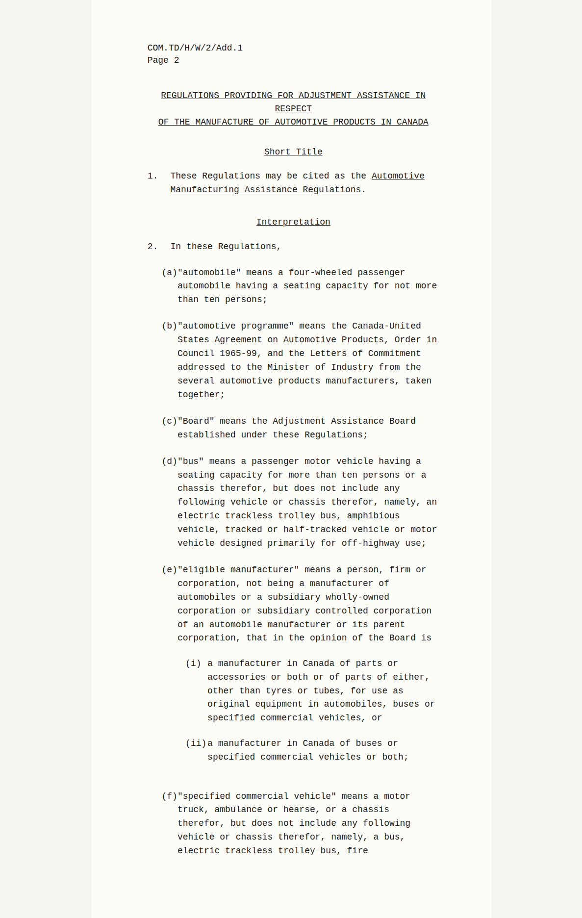COM.TD/H/W/2/Add.1
Page 2
REGULATIONS PROVIDING FOR ADJUSTMENT ASSISTANCE IN RESPECT OF THE MANUFACTURE OF AUTOMOTIVE PRODUCTS IN CANADA
Short Title
1.
These Regulations may be cited as the Automotive Manufacturing Assistance Regulations.
Interpretation
2.
In these Regulations,
(a) "automobile" means a four-wheeled passenger automobile having a seating capacity for not more than ten persons;
(b) "automotive programme" means the Canada-United States Agreement on Automotive Products, Order in Council 1965-99, and the Letters of Commitment addressed to the Minister of Industry from the several automotive products manufacturers, taken together;
(c) "Board" means the Adjustment Assistance Board established under these Regulations;
(d) "bus" means a passenger motor vehicle having a seating capacity for more than ten persons or a chassis therefor, but does not include any following vehicle or chassis therefor, namely, an electric trackless trolley bus, amphibious vehicle, tracked or half-tracked vehicle or motor vehicle designed primarily for off-highway use;
(e) "eligible manufacturer" means a person, firm or corporation, not being a manufacturer of automobiles or a subsidiary wholly-owned corporation or subsidiary controlled corporation of an automobile manufacturer or its parent corporation, that in the opinion of the Board is
(i) a manufacturer in Canada of parts or accessories or both or of parts of either, other than tyres or tubes, for use as original equipment in automobiles, buses or specified commercial vehicles, or
(ii) a manufacturer in Canada of buses or specified commercial vehicles or both;
(f) "specified commercial vehicle" means a motor truck, ambulance or hearse, or a chassis therefor, but does not include any following vehicle or chassis therefor, namely, a bus, electric trackless trolley bus, fire